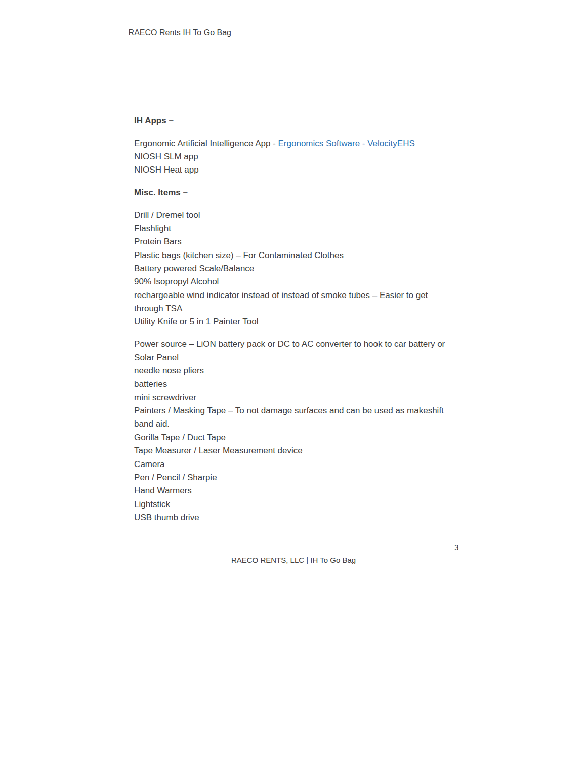RAECO Rents IH To Go Bag
IH Apps –
Ergonomic Artificial Intelligence App - Ergonomics Software - VelocityEHS
NIOSH SLM app
NIOSH Heat app
Misc. Items –
Drill / Dremel tool
Flashlight
Protein Bars
Plastic bags (kitchen size) – For Contaminated Clothes
Battery powered Scale/Balance
90% Isopropyl Alcohol
rechargeable wind indicator instead of instead of smoke tubes – Easier to get through TSA
Utility Knife or 5 in 1 Painter Tool
Power source – LiON battery pack or DC to AC converter to hook to car battery or Solar Panel
needle nose pliers
batteries
mini screwdriver
Painters / Masking Tape – To not damage surfaces and can be used as makeshift band aid.
Gorilla Tape / Duct Tape
Tape Measurer / Laser Measurement device
Camera
Pen / Pencil / Sharpie
Hand Warmers
Lightstick
USB thumb drive
3
RAECO RENTS, LLC | IH To Go Bag